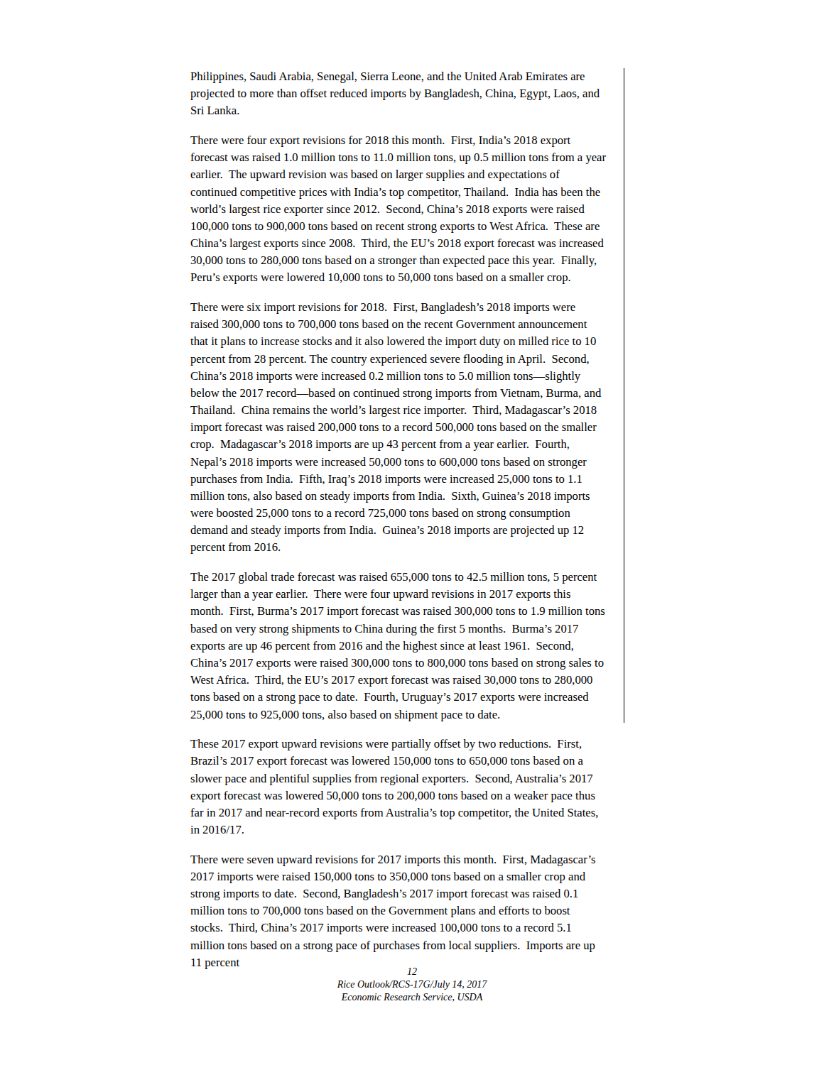Philippines, Saudi Arabia, Senegal, Sierra Leone, and the United Arab Emirates are projected to more than offset reduced imports by Bangladesh, China, Egypt, Laos, and Sri Lanka.
There were four export revisions for 2018 this month. First, India’s 2018 export forecast was raised 1.0 million tons to 11.0 million tons, up 0.5 million tons from a year earlier. The upward revision was based on larger supplies and expectations of continued competitive prices with India’s top competitor, Thailand. India has been the world’s largest rice exporter since 2012. Second, China’s 2018 exports were raised 100,000 tons to 900,000 tons based on recent strong exports to West Africa. These are China’s largest exports since 2008. Third, the EU’s 2018 export forecast was increased 30,000 tons to 280,000 tons based on a stronger than expected pace this year. Finally, Peru’s exports were lowered 10,000 tons to 50,000 tons based on a smaller crop.
There were six import revisions for 2018. First, Bangladesh’s 2018 imports were raised 300,000 tons to 700,000 tons based on the recent Government announcement that it plans to increase stocks and it also lowered the import duty on milled rice to 10 percent from 28 percent. The country experienced severe flooding in April. Second, China’s 2018 imports were increased 0.2 million tons to 5.0 million tons—slightly below the 2017 record—based on continued strong imports from Vietnam, Burma, and Thailand. China remains the world’s largest rice importer. Third, Madagascar’s 2018 import forecast was raised 200,000 tons to a record 500,000 tons based on the smaller crop. Madagascar’s 2018 imports are up 43 percent from a year earlier. Fourth, Nepal’s 2018 imports were increased 50,000 tons to 600,000 tons based on stronger purchases from India. Fifth, Iraq’s 2018 imports were increased 25,000 tons to 1.1 million tons, also based on steady imports from India. Sixth, Guinea’s 2018 imports were boosted 25,000 tons to a record 725,000 tons based on strong consumption demand and steady imports from India. Guinea’s 2018 imports are projected up 12 percent from 2016.
The 2017 global trade forecast was raised 655,000 tons to 42.5 million tons, 5 percent larger than a year earlier. There were four upward revisions in 2017 exports this month. First, Burma’s 2017 import forecast was raised 300,000 tons to 1.9 million tons based on very strong shipments to China during the first 5 months. Burma’s 2017 exports are up 46 percent from 2016 and the highest since at least 1961. Second, China’s 2017 exports were raised 300,000 tons to 800,000 tons based on strong sales to West Africa. Third, the EU’s 2017 export forecast was raised 30,000 tons to 280,000 tons based on a strong pace to date. Fourth, Uruguay’s 2017 exports were increased 25,000 tons to 925,000 tons, also based on shipment pace to date.
These 2017 export upward revisions were partially offset by two reductions. First, Brazil’s 2017 export forecast was lowered 150,000 tons to 650,000 tons based on a slower pace and plentiful supplies from regional exporters. Second, Australia’s 2017 export forecast was lowered 50,000 tons to 200,000 tons based on a weaker pace thus far in 2017 and near-record exports from Australia’s top competitor, the United States, in 2016/17.
There were seven upward revisions for 2017 imports this month. First, Madagascar’s 2017 imports were raised 150,000 tons to 350,000 tons based on a smaller crop and strong imports to date. Second, Bangladesh’s 2017 import forecast was raised 0.1 million tons to 700,000 tons based on the Government plans and efforts to boost stocks. Third, China’s 2017 imports were increased 100,000 tons to a record 5.1 million tons based on a strong pace of purchases from local suppliers. Imports are up 11 percent
12
Rice Outlook/RCS-17G/July 14, 2017
Economic Research Service, USDA